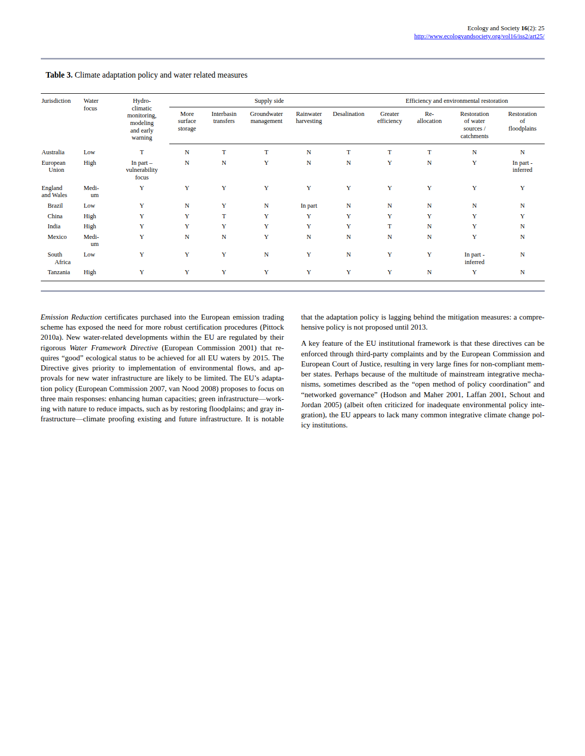Ecology and Society 16(2): 25
http://www.ecologyandsociety.org/vol16/iss2/art25/
Table 3. Climate adaptation policy and water related measures
| Jurisdiction | Water focus | Hydro- climatic monitoring, modeling and early warning | Supply side | Efficiency and environmental restoration |
| --- | --- | --- | --- | --- |
| More surface storage | Interbasin transfers | Groundwater management | Rainwater harvesting | Desalination | Greater efficiency | Re- allocation | Restoration of water sources / catchments | Restoration of floodplains |
| Australia | Low | T | N | T | T | N | T | T | T | N | N |
| European Union | High | In part – vulnerability focus | N | N | Y | N | N | Y | N | Y | In part - inferred |
| England and Wales | Medi- um | Y | Y | Y | Y | Y | Y | Y | Y | Y | Y |
| Brazil | Low | Y | N | Y | N | In part | N | N | N | N | N |
| China | High | Y | Y | T | Y | Y | Y | Y | Y | Y | Y |
| India | High | Y | Y | Y | Y | Y | Y | T | N | Y | N |
| Mexico | Medi- um | Y | N | N | Y | N | N | N | N | Y | N |
| South Africa | Low | Y | Y | Y | N | Y | N | Y | Y | In part - inferred | N |
| Tanzania | High | Y | Y | Y | Y | Y | Y | Y | N | Y | N |
Emission Reduction certificates purchased into the European emission trading scheme has exposed the need for more robust certification procedures (Pittock 2010a). New water-related developments within the EU are regulated by their rigorous Water Framework Directive (European Commission 2001) that requires “good” ecological status to be achieved for all EU waters by 2015. The Directive gives priority to implementation of environmental flows, and approvals for new water infrastructure are likely to be limited. The EU’s adaptation policy (European Commission 2007, van Nood 2008) proposes to focus on three main responses: enhancing human capacities; green infrastructure—working with nature to reduce impacts, such as by restoring floodplains; and gray infrastructure—climate proofing existing and future infrastructure. It is notable that the adaptation policy is lagging behind the mitigation measures: a comprehensive policy is not proposed until 2013.
A key feature of the EU institutional framework is that these directives can be enforced through third-party complaints and by the European Commission and European Court of Justice, resulting in very large fines for non-compliant member states. Perhaps because of the multitude of mainstream integrative mechanisms, sometimes described as the “open method of policy coordination” and “networked governance” (Hodson and Maher 2001, Laffan 2001, Schout and Jordan 2005) (albeit often criticized for inadequate environmental policy integration), the EU appears to lack many common integrative climate change policy institutions.